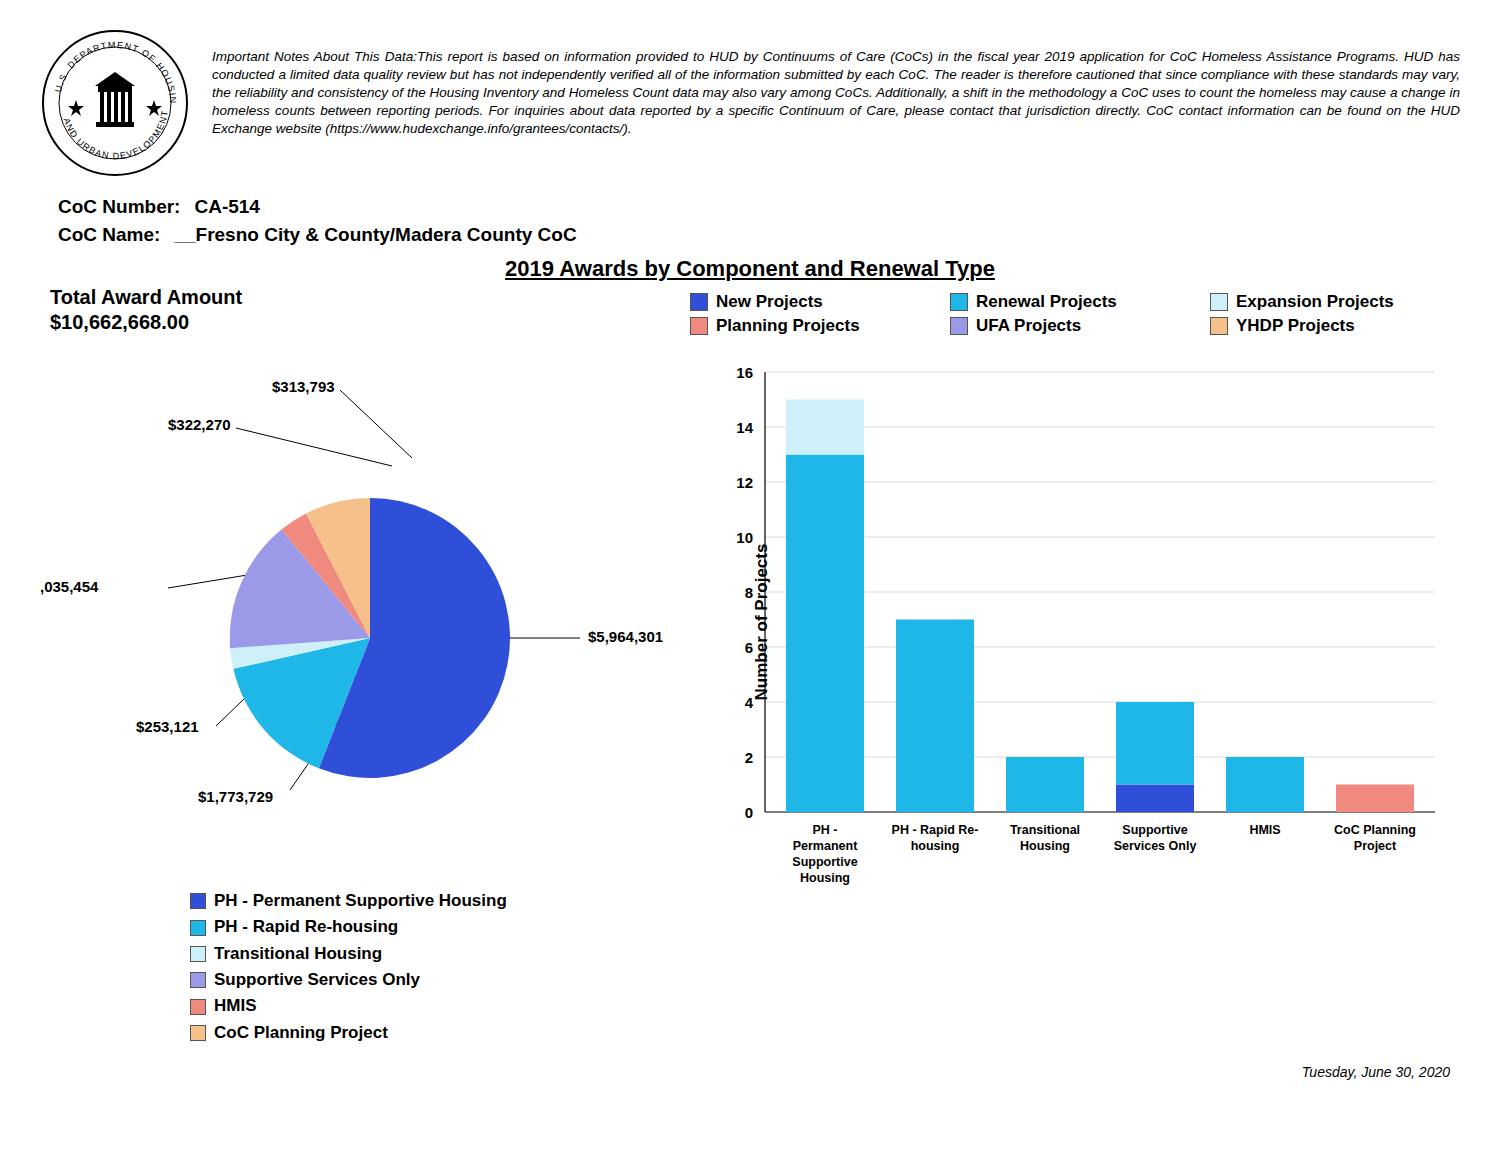U.S. DEPARTMENT OF HOUSING AND URBAN DEVELOPMENT
Important Notes About This Data:This report is based on information provided to HUD by Continuums of Care (CoCs) in the fiscal year 2019 application for CoC Homeless Assistance Programs. HUD has conducted a limited data quality review but has not independently verified all of the information submitted by each CoC. The reader is therefore cautioned that since compliance with these standards may vary, the reliability and consistency of the Housing Inventory and Homeless Count data may also vary among CoCs. Additionally, a shift in the methodology a CoC uses to count the homeless may cause a change in homeless counts between reporting periods. For inquiries about data reported by a specific Continuum of Care, please contact that jurisdiction directly. CoC contact information can be found on the HUD Exchange website (https://www.hudexchange.info/grantees/contacts/).
CoC Number: CA-514
CoC Name:__Fresno City & County/Madera County CoC
2019 Awards by Component and Renewal Type
Total Award Amount
$10,662,668.00
$313,793
$322,270
,035,454
$253,121
$1,773,729
$5,964,301
PSH 5,964,301 -> 201.4deg ; RRH 1,773,729 -> 59.9deg ; TH 253,121 -> 8.5deg ; SSO 2,035,454 -> 68.7deg ; HMIS 322,270 -> 10.9deg ; Planning 313,793 -> 10.6deg
PH - Permanent Supportive Housing
PH - Rapid Re-housing
Transitional Housing
Supportive Services Only
HMIS
CoC Planning Project
New Projects
Renewal Projects
Expansion Projects
Planning Projects
UFA Projects
YHDP Projects
Number of Projects
16 14 12 10 8 6 4 2 0 PH - Permanent Supportive Housing PH - Rapid Re- housing Transitional Housing Supportive Services Only HMIS CoC Planning Project
Tuesday, June 30, 2020